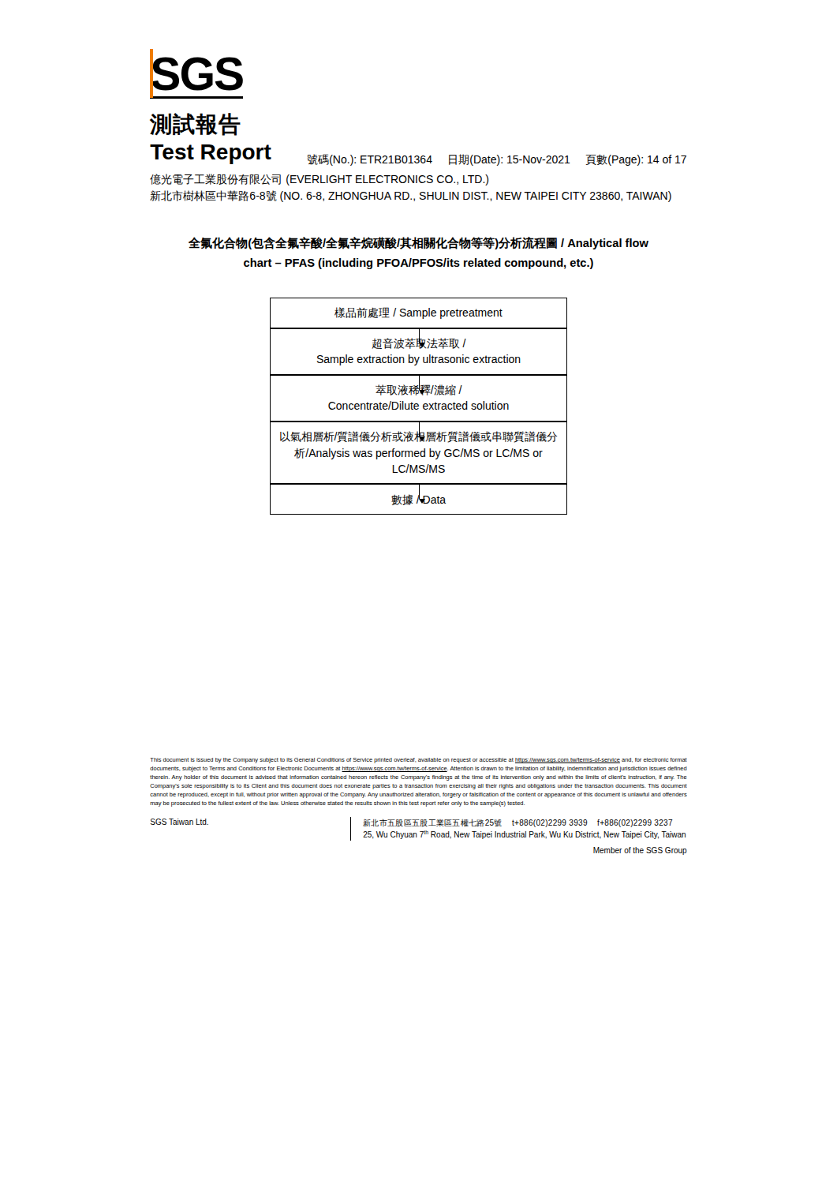SGS
測試報告 Test Report
號碼(No.): ETR21B01364 日期(Date): 15-Nov-2021 頁數(Page): 14 of 17
億光電子工業股份有限公司 (EVERLIGHT ELECTRONICS CO., LTD.)
新北市樹林區中華路6-8號 (NO. 6-8, ZHONGHUA RD., SHULIN DIST., NEW TAIPEI CITY 23860, TAIWAN)
全氟化合物(包含全氟辛酸/全氟辛烷磺酸/其相關化合物等等)分析流程圖 / Analytical flow
chart – PFAS (including PFOA/PFOS/its related compound, etc.)
樣品前處理 / Sample pretreatment
超音波萃取法萃取 /
Sample extraction by ultrasonic extraction
萃取液稀釋/濃縮 /
Concentrate/Dilute extracted solution
以氣相層析/質譜儀分析或液相層析質譜儀或串聯質譜儀分析/Analysis was performed by GC/MS or LC/MS or LC/MS/MS
數據 / Data
This document is issued by the Company subject to its General Conditions of Service printed overleaf, available on request or accessible at https://www.sgs.com.tw/terms-of-service and, for electronic format documents, subject to Terms and Conditions for Electronic Documents at https://www.sgs.com.tw/terms-of-service. Attention is drawn to the limitation of liability, indemnification and jurisdiction issues defined therein. Any holder of this document is advised that information contained hereon reflects the Company's findings at the time of its intervention only and within the limits of client's instruction, if any. The Company's sole responsibility is to its Client and this document does not exonerate parties to a transaction from exercising all their rights and obligations under the transaction documents. This document cannot be reproduced, except in full, without prior written approval of the Company. Any unauthorized alteration, forgery or falsification of the content or appearance of this document is unlawful and offenders may be prosecuted to the fullest extent of the law. Unless otherwise stated the results shown in this test report refer only to the sample(s) tested.
SGS Taiwan Ltd.
新北市五股區五股工業區五權七路25號 t+886(02)2299 3939 f+886(02)2299 3237
25, Wu Chyuan 7th Road, New Taipei Industrial Park, Wu Ku District, New Taipei City, Taiwan
Member of the SGS Group